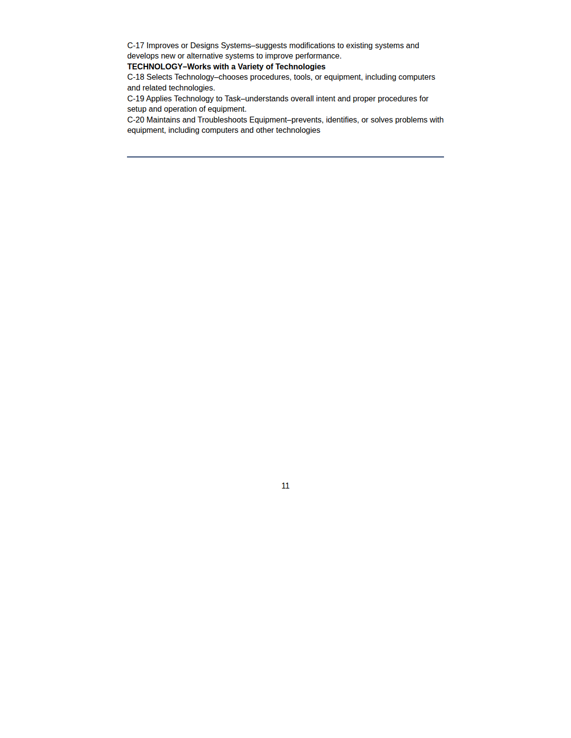C-17 Improves or Designs Systems–suggests modifications to existing systems and develops new or alternative systems to improve performance.
TECHNOLOGY–Works with a Variety of Technologies
C-18 Selects Technology–chooses procedures, tools, or equipment, including computers and related technologies.
C-19 Applies Technology to Task–understands overall intent and proper procedures for setup and operation of equipment.
C-20 Maintains and Troubleshoots Equipment–prevents, identifies, or solves problems with equipment, including computers and other technologies
11